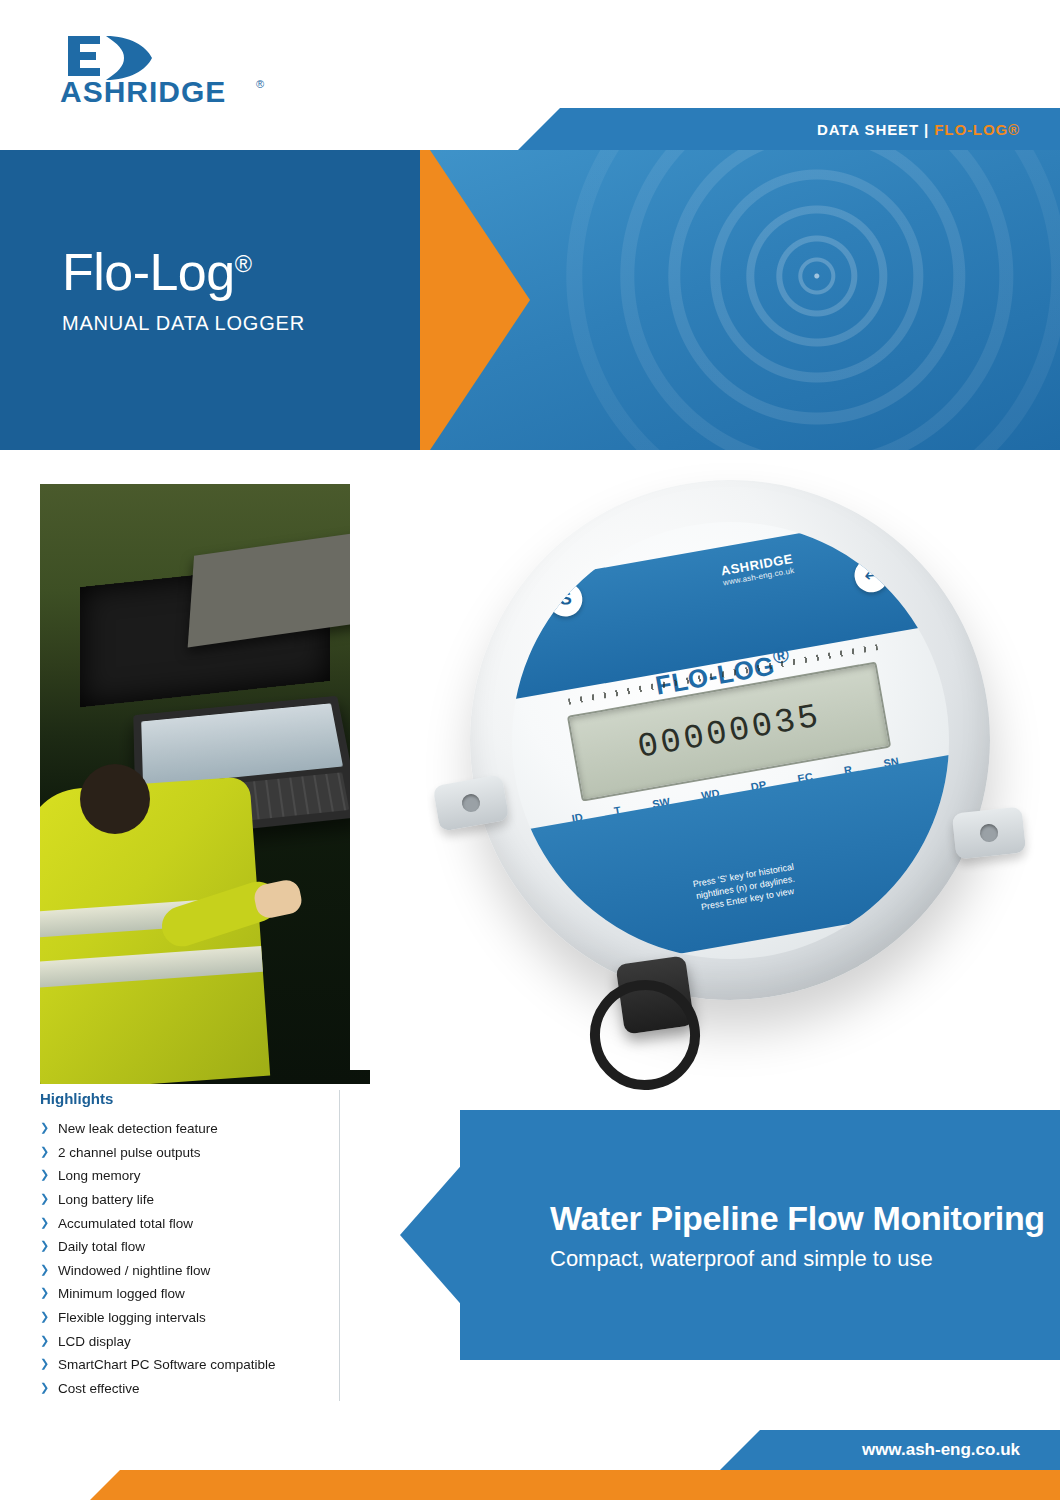ASHRIDGE ®
DATA SHEET | FLO-LOG®
Flo-Log®
MANUAL DATA LOGGER
S
↵
ASHRIDGEwww.ash-eng.co.uk
FLO-LOG®
00000035
ID TSW WD DP EC RSN
◀
▶
Press 'S' key for historical
nightlines (n) or daylines.
Press Enter key to view
Highlights
New leak detection feature
2 channel pulse outputs
Long memory
Long battery life
Accumulated total flow
Daily total flow
Windowed / nightline flow
Minimum logged flow
Flexible logging intervals
LCD display
SmartChart PC Software compatible
Cost effective
Water Pipeline Flow Monitoring
Compact, waterproof and simple to use
www.ash-eng.co.uk